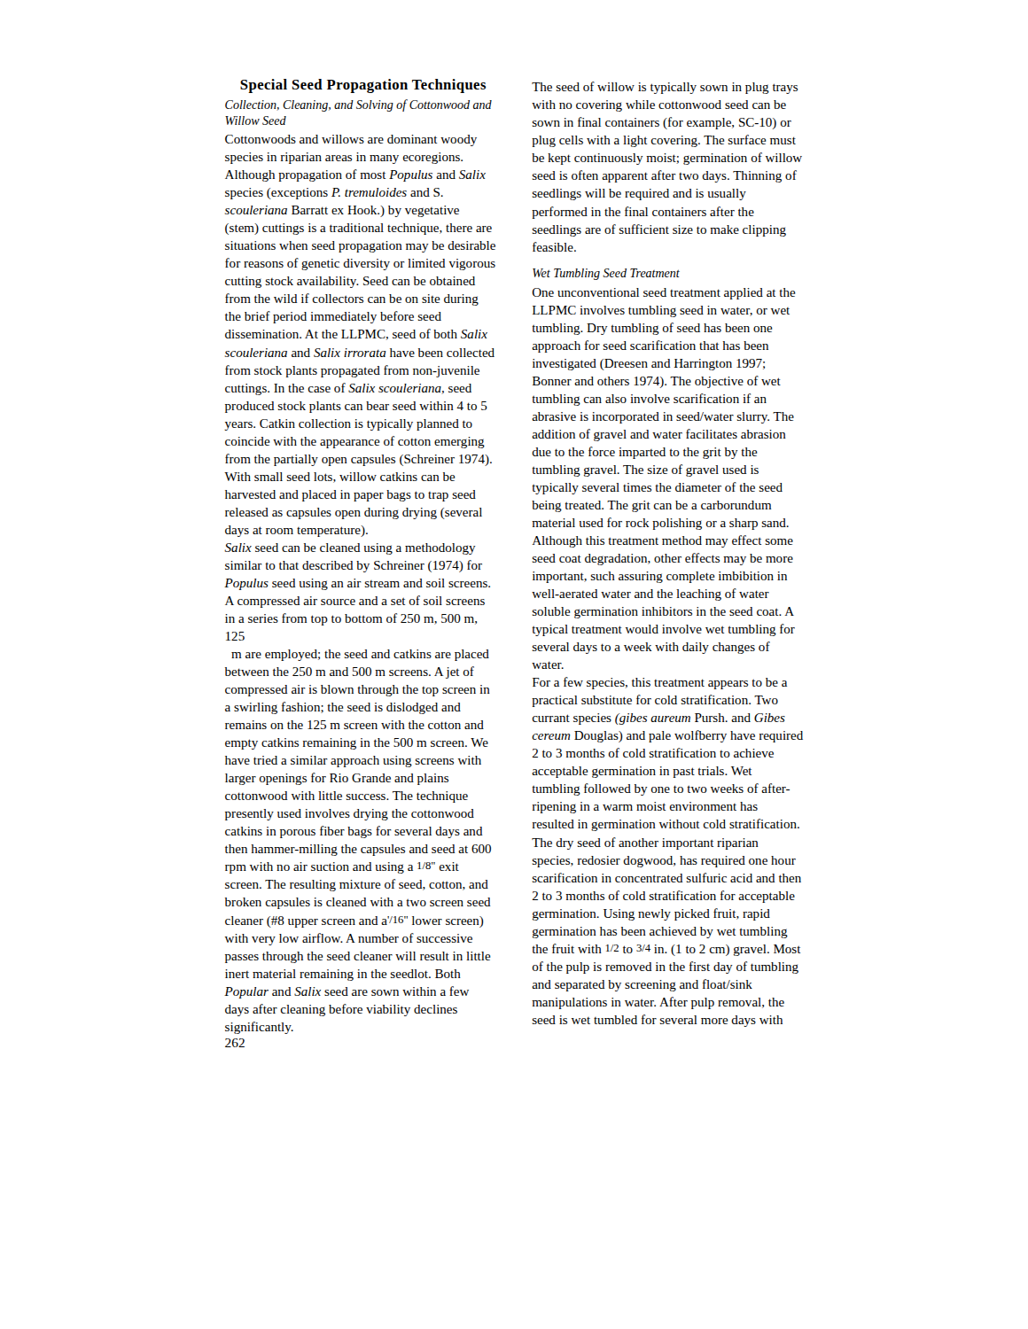Special Seed Propagation Techniques
Collection, Cleaning, and Solving of Cottonwood and Willow Seed
Cottonwoods and willows are dominant woody species in riparian areas in many ecoregions. Although propagation of most Populus and Salix species (exceptions P. tremuloides and S. scouleriana Barratt ex Hook.) by vegetative (stem) cuttings is a traditional technique, there are situations when seed propagation may be desirable for reasons of genetic diversity or limited vigorous cutting stock availability. Seed can be obtained from the wild if collectors can be on site during the brief period immediately before seed dissemination. At the LLPMC, seed of both Salix scouleriana and Salix irrorata have been collected from stock plants propagated from non-juvenile cuttings. In the case of Salix scouleriana, seed produced stock plants can bear seed within 4 to 5 years. Catkin collection is typically planned to coincide with the appearance of cotton emerging from the partially open capsules (Schreiner 1974). With small seed lots, willow catkins can be harvested and placed in paper bags to trap seed released as capsules open during drying (several days at room temperature).
Salix seed can be cleaned using a methodology similar to that described by Schreiner (1974) for Populus seed using an air stream and soil screens. A compressed air source and a set of soil screens in a series from top to bottom of 250 m, 500 m, 125
m are employed; the seed and catkins are placed between the 250 m and 500 m screens. A jet of compressed air is blown through the top screen in a swirling fashion; the seed is dislodged and remains on the 125 m screen with the cotton and empty catkins remaining in the 500 m screen. We have tried a similar approach using screens with larger openings for Rio Grande and plains cottonwood with little success. The technique presently used involves drying the cottonwood catkins in porous fiber bags for several days and then hammer-milling the capsules and seed at 600 rpm with no air suction and using a 1/8" exit screen. The resulting mixture of seed, cotton, and broken capsules is cleaned with a two screen seed cleaner (#8 upper screen and a'/16" lower screen) with very low airflow. A number of successive passes through the seed cleaner will result in little inert material remaining in the seedlot. Both Popular and Salix seed are sown within a few days after cleaning before viability declines significantly.
The seed of willow is typically sown in plug trays with no covering while cottonwood seed can be sown in final containers (for example, SC-10) or plug cells with a light covering. The surface must be kept continuously moist; germination of willow seed is often apparent after two days. Thinning of seedlings will be required and is usually performed in the final containers after the seedlings are of sufficient size to make clipping feasible.
Wet Tumbling Seed Treatment
One unconventional seed treatment applied at the LLPMC involves tumbling seed in water, or wet tumbling. Dry tumbling of seed has been one approach for seed scarification that has been investigated (Dreesen and Harrington 1997; Bonner and others 1974). The objective of wet tumbling can also involve scarification if an abrasive is incorporated in seed/water slurry. The addition of gravel and water facilitates abrasion due to the force imparted to the grit by the tumbling gravel. The size of gravel used is typically several times the diameter of the seed being treated. The grit can be a carborundum material used for rock polishing or a sharp sand. Although this treatment method may effect some seed coat degradation, other effects may be more important, such assuring complete imbibition in well-aerated water and the leaching of water soluble germination inhibitors in the seed coat. A typical treatment would involve wet tumbling for several days to a week with daily changes of water.
For a few species, this treatment appears to be a practical substitute for cold stratification. Two currant species (gibes aureum Pursh. and Gibes cereum Douglas) and pale wolfberry have required 2 to 3 months of cold stratification to achieve acceptable germination in past trials. Wet tumbling followed by one to two weeks of after-ripening in a warm moist environment has resulted in germination without cold stratification. The dry seed of another important riparian species, redosier dogwood, has required one hour scarification in concentrated sulfuric acid and then 2 to 3 months of cold stratification for acceptable germination. Using newly picked fruit, rapid germination has been achieved by wet tumbling the fruit with 1/2 to 3/4 in. (1 to 2 cm) gravel. Most of the pulp is removed in the first day of tumbling and separated by screening and float/sink manipulations in water. After pulp removal, the seed is wet tumbled for several more days with
262